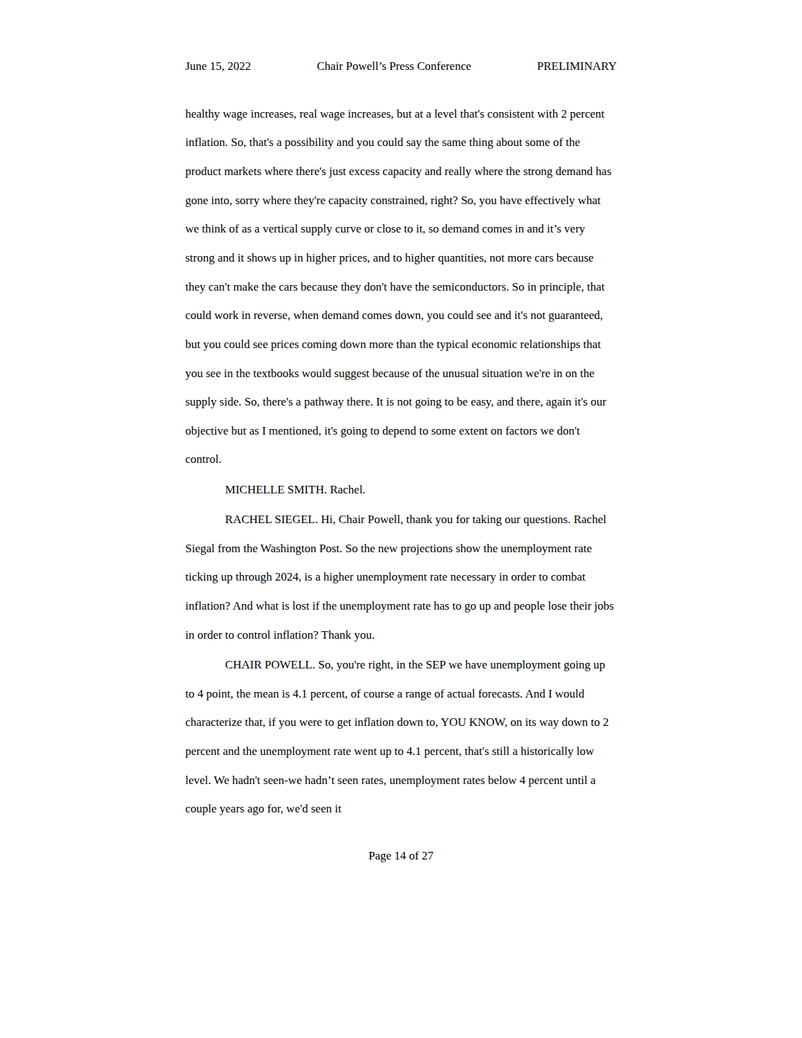June 15, 2022
Chair Powell’s Press Conference
PRELIMINARY
healthy wage increases, real wage increases, but at a level that's consistent with 2 percent inflation. So, that's a possibility and you could say the same thing about some of the product markets where there's just excess capacity and really where the strong demand has gone into, sorry where they're capacity constrained, right? So, you have effectively what we think of as a vertical supply curve or close to it, so demand comes in and it’s very strong and it shows up in higher prices, and to higher quantities, not more cars because they can't make the cars because they don't have the semiconductors. So in principle, that could work in reverse, when demand comes down, you could see and it's not guaranteed, but you could see prices coming down more than the typical economic relationships that you see in the textbooks would suggest because of the unusual situation we're in on the supply side. So, there's a pathway there. It is not going to be easy, and there, again it's our objective but as I mentioned, it's going to depend to some extent on factors we don't control.
MICHELLE SMITH. Rachel.
RACHEL SIEGEL. Hi, Chair Powell, thank you for taking our questions. Rachel Siegal from the Washington Post. So the new projections show the unemployment rate ticking up through 2024, is a higher unemployment rate necessary in order to combat inflation? And what is lost if the unemployment rate has to go up and people lose their jobs in order to control inflation? Thank you.
CHAIR POWELL. So, you're right, in the SEP we have unemployment going up to 4 point, the mean is 4.1 percent, of course a range of actual forecasts. And I would characterize that, if you were to get inflation down to, YOU KNOW, on its way down to 2 percent and the unemployment rate went up to 4.1 percent, that's still a historically low level. We hadn't seen-we hadn’t seen rates, unemployment rates below 4 percent until a couple years ago for, we'd seen it
Page 14 of 27